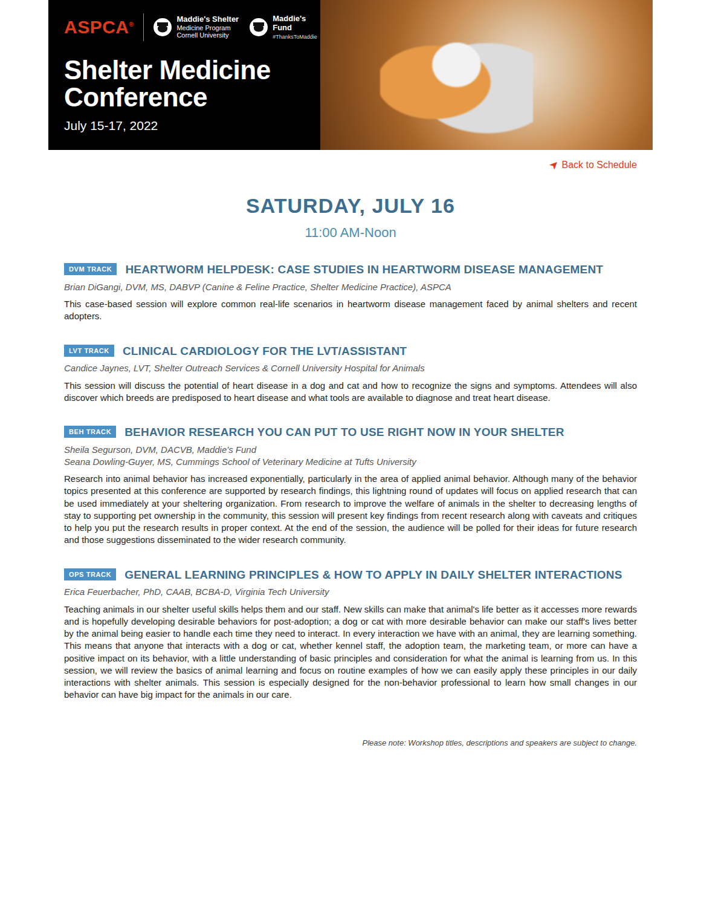ASPCA®
Maddie's Shelter Medicine Program
Cornell University
Maddie's
Fund #ThanksToMaddie
Shelter Medicine
Conference
July 15-17, 2022
➤Back to Schedule
SATURDAY, JULY 16
11:00 AM-Noon
DVM TRACK
Heartworm Helpdesk: Case Studies in Heartworm Disease Management
Brian DiGangi, DVM, MS, DABVP (Canine & Feline Practice, Shelter Medicine Practice), ASPCA
This case-based session will explore common real-life scenarios in heartworm disease management faced by animal shelters and recent adopters.
LVT TRACK
Clinical Cardiology for the LVT/Assistant
Candice Jaynes, LVT, Shelter Outreach Services & Cornell University Hospital for Animals
This session will discuss the potential of heart disease in a dog and cat and how to recognize the signs and symptoms. Attendees will also discover which breeds are predisposed to heart disease and what tools are available to diagnose and treat heart disease.
BEH TRACK
Behavior Research You Can Put to Use Right Now in Your Shelter
Sheila Segurson, DVM, DACVB, Maddie's Fund Seana Dowling-Guyer, MS, Cummings School of Veterinary Medicine at Tufts University
Research into animal behavior has increased exponentially, particularly in the area of applied animal behavior. Although many of the behavior topics presented at this conference are supported by research findings, this lightning round of updates will focus on applied research that can be used immediately at your sheltering organization. From research to improve the welfare of animals in the shelter to decreasing lengths of stay to supporting pet ownership in the community, this session will present key findings from recent research along with caveats and critiques to help you put the research results in proper context. At the end of the session, the audience will be polled for their ideas for future research and those suggestions disseminated to the wider research community.
OPS TRACK
General Learning Principles & How to Apply in Daily Shelter Interactions
Erica Feuerbacher, PhD, CAAB, BCBA-D, Virginia Tech University
Teaching animals in our shelter useful skills helps them and our staff. New skills can make that animal's life better as it accesses more rewards and is hopefully developing desirable behaviors for post-adoption; a dog or cat with more desirable behavior can make our staff's lives better by the animal being easier to handle each time they need to interact. In every interaction we have with an animal, they are learning something. This means that anyone that interacts with a dog or cat, whether kennel staff, the adoption team, the marketing team, or more can have a positive impact on its behavior, with a little understanding of basic principles and consideration for what the animal is learning from us. In this session, we will review the basics of animal learning and focus on routine examples of how we can easily apply these principles in our daily interactions with shelter animals. This session is especially designed for the non-behavior professional to learn how small changes in our behavior can have big impact for the animals in our care.
Please note: Workshop titles, descriptions and speakers are subject to change.